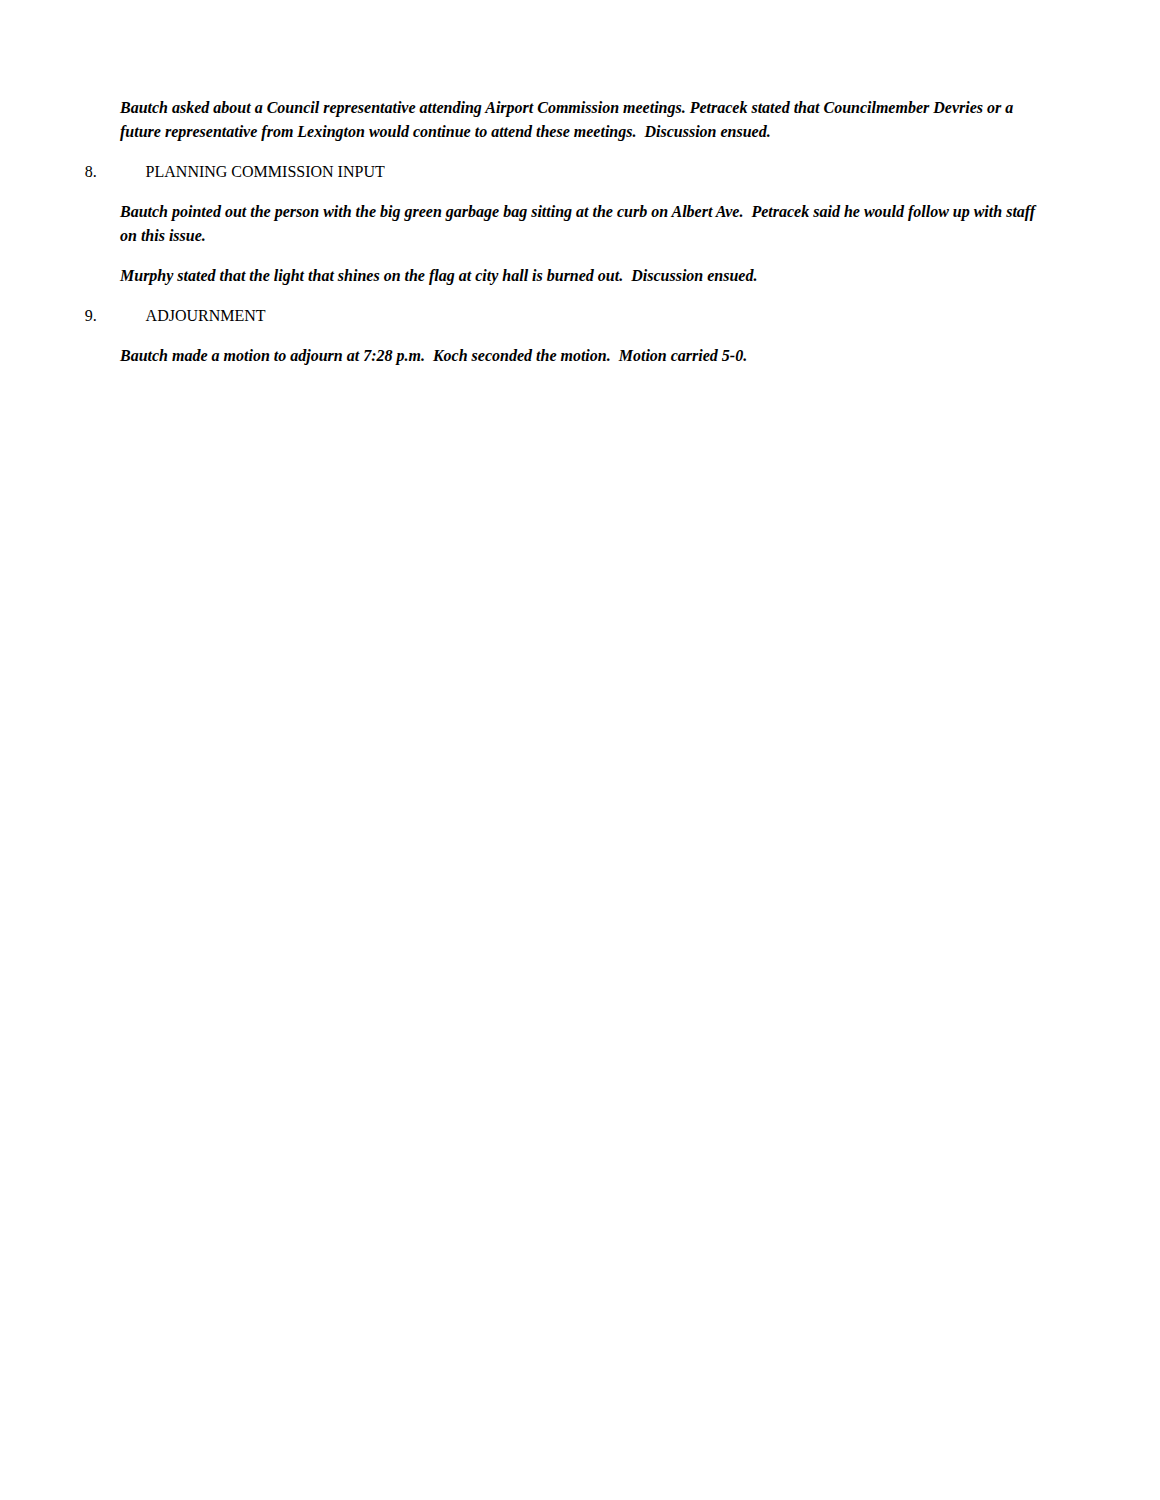Bautch asked about a Council representative attending Airport Commission meetings. Petracek stated that Councilmember Devries or a future representative from Lexington would continue to attend these meetings. Discussion ensued.
8. PLANNING COMMISSION INPUT
Bautch pointed out the person with the big green garbage bag sitting at the curb on Albert Ave. Petracek said he would follow up with staff on this issue.
Murphy stated that the light that shines on the flag at city hall is burned out. Discussion ensued.
9. ADJOURNMENT
Bautch made a motion to adjourn at 7:28 p.m. Koch seconded the motion. Motion carried 5-0.